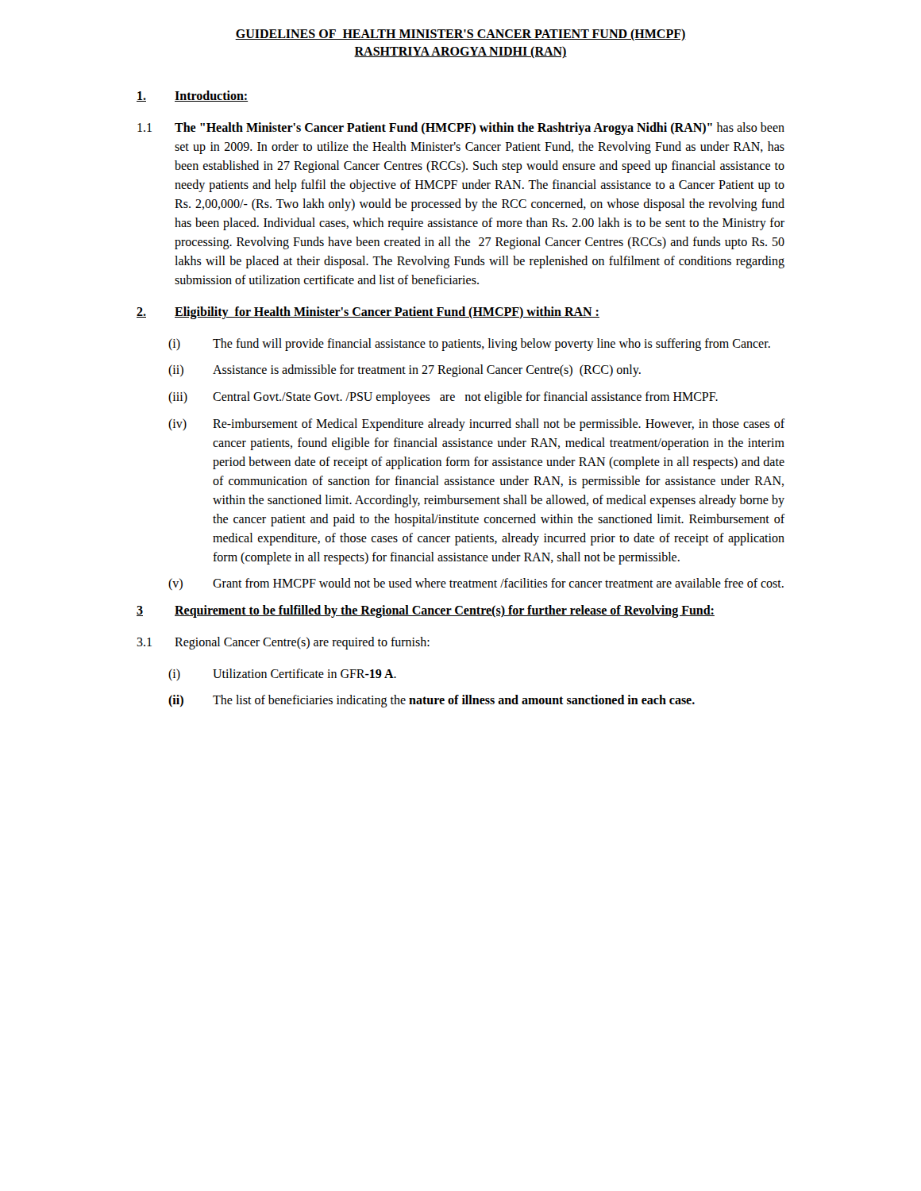GUIDELINES OF HEALTH MINISTER'S CANCER PATIENT FUND (HMCPF)
RASHTRIYA AROGYA NIDHI (RAN)
1.
Introduction:
1.1
The "Health Minister's Cancer Patient Fund (HMCPF) within the Rashtriya Arogya Nidhi (RAN)" has also been set up in 2009. In order to utilize the Health Minister's Cancer Patient Fund, the Revolving Fund as under RAN, has been established in 27 Regional Cancer Centres (RCCs). Such step would ensure and speed up financial assistance to needy patients and help fulfil the objective of HMCPF under RAN. The financial assistance to a Cancer Patient up to Rs. 2,00,000/- (Rs. Two lakh only) would be processed by the RCC concerned, on whose disposal the revolving fund has been placed. Individual cases, which require assistance of more than Rs. 2.00 lakh is to be sent to the Ministry for processing. Revolving Funds have been created in all the 27 Regional Cancer Centres (RCCs) and funds upto Rs. 50 lakhs will be placed at their disposal. The Revolving Funds will be replenished on fulfilment of conditions regarding submission of utilization certificate and list of beneficiaries.
2.
Eligibility for Health Minister's Cancer Patient Fund (HMCPF) within RAN :
(i)
The fund will provide financial assistance to patients, living below poverty line who is suffering from Cancer.
(ii)
Assistance is admissible for treatment in 27 Regional Cancer Centre(s) (RCC) only.
(iii)
Central Govt./State Govt. /PSU employees are not eligible for financial assistance from HMCPF.
(iv)
Re-imbursement of Medical Expenditure already incurred shall not be permissible. However, in those cases of cancer patients, found eligible for financial assistance under RAN, medical treatment/operation in the interim period between date of receipt of application form for assistance under RAN (complete in all respects) and date of communication of sanction for financial assistance under RAN, is permissible for assistance under RAN, within the sanctioned limit. Accordingly, reimbursement shall be allowed, of medical expenses already borne by the cancer patient and paid to the hospital/institute concerned within the sanctioned limit. Reimbursement of medical expenditure, of those cases of cancer patients, already incurred prior to date of receipt of application form (complete in all respects) for financial assistance under RAN, shall not be permissible.
(v)
Grant from HMCPF would not be used where treatment /facilities for cancer treatment are available free of cost.
3
Requirement to be fulfilled by the Regional Cancer Centre(s) for further release of Revolving Fund:
3.1
Regional Cancer Centre(s) are required to furnish:
(i)
Utilization Certificate in GFR-19 A.
(ii)
The list of beneficiaries indicating the nature of illness and amount sanctioned in each case.